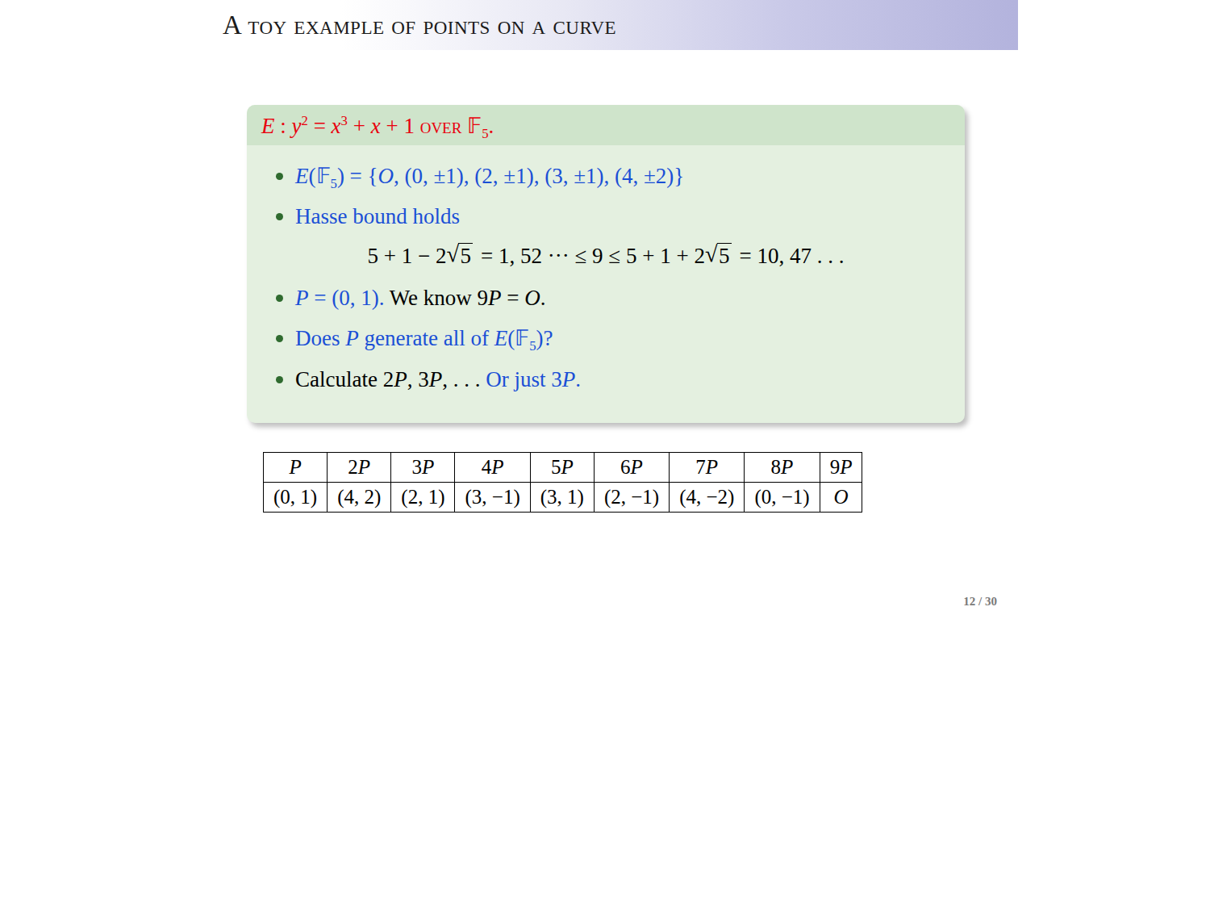A toy example of points on a curve
E : y2 = x3 + x + 1 over 𝔽5.
E(𝔽5) = {O, (0, ±1), (2, ±1), (3, ±1), (4, ±2)}
Hasse bound holds
5 + 1 − 25 = 1, 52 ··· ≤ 9 ≤ 5 + 1 + 25 = 10, 47 . . .
P = (0, 1). We know 9P = O.
Does P generate all of E(𝔽5)?
Calculate 2P, 3P, . . . Or just 3P.
| P | 2 P | 3 P | 4 P | 5 P | 6 P | 7 P | 8 P | 9 P |
| (0, 1) | (4, 2) | (2, 1) | (3, −1) | (3, 1) | (2, −1) | (4, −2) | (0, −1) | O |
12 / 30